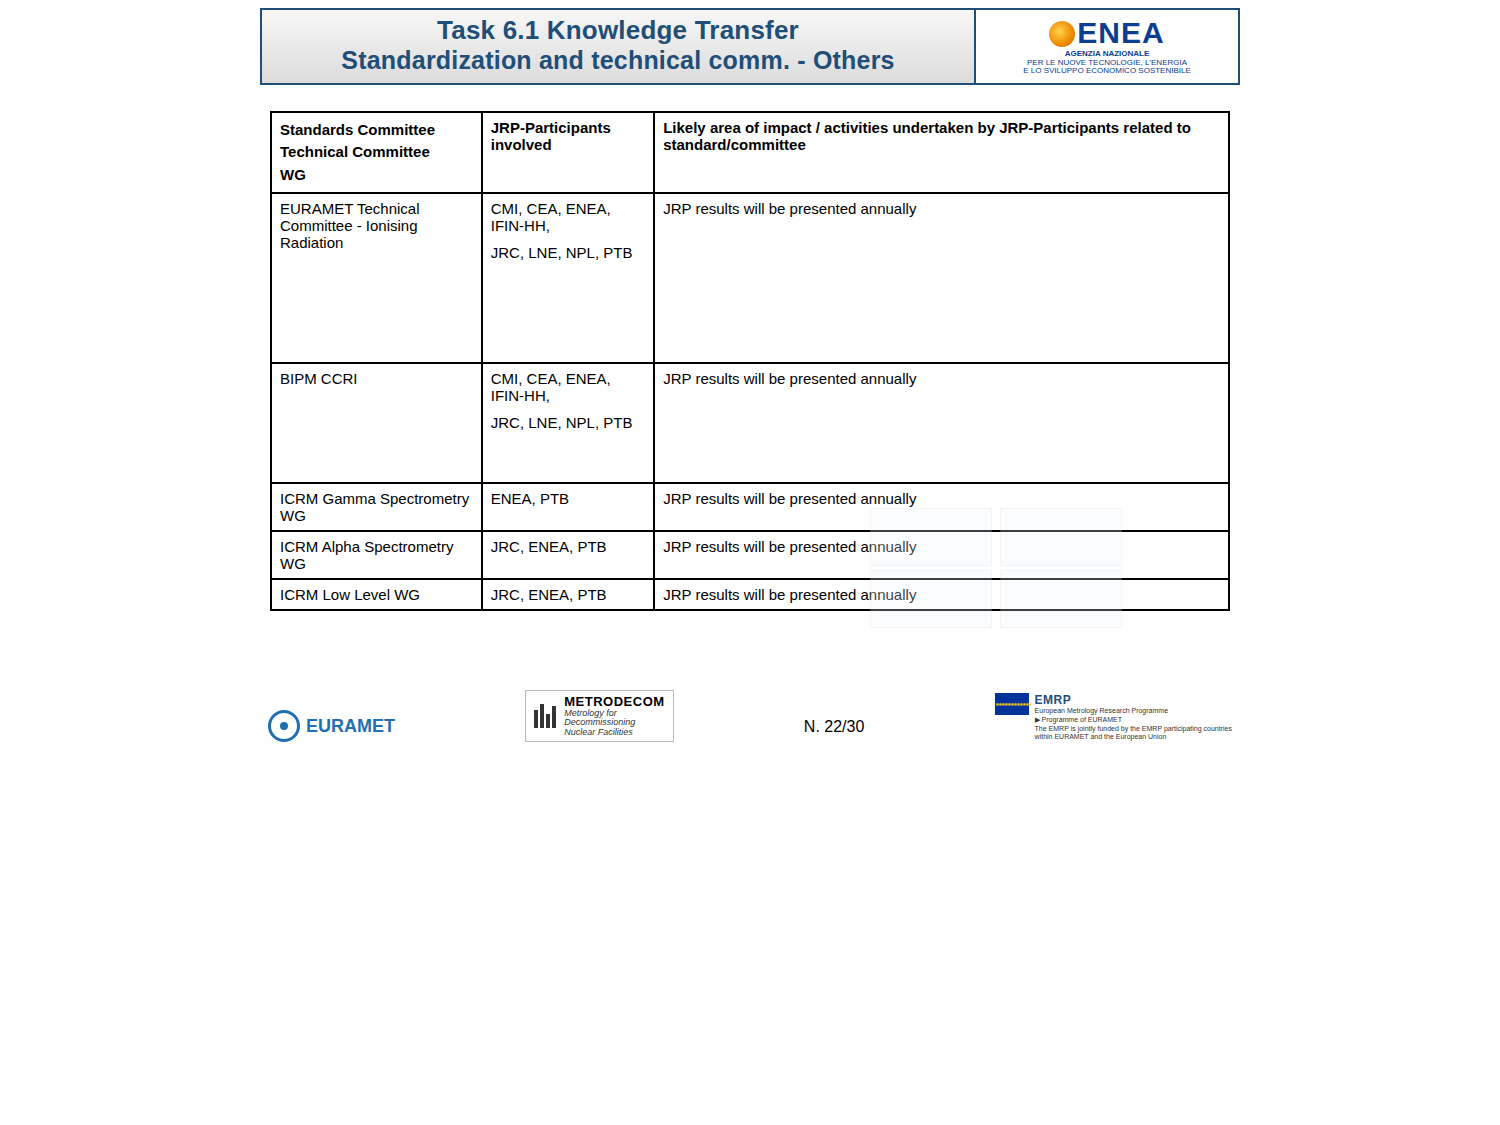Task 6.1 Knowledge Transfer Standardization and technical comm. - Others
ENEA
AGENZIA NAZIONALE
PER LE NUOVE TECNOLOGIE, L'ENERGIA
E LO SVILUPPO ECONOMICO SOSTENIBILE
| Standards Committee Technical Committee WG | JRP-Participants involved | Likely area of impact / activities undertaken by JRP-Participants related to standard/committee |
| --- | --- | --- |
| EURAMET Technical Committee - Ionising Radiation | CMI, CEA, ENEA, IFIN-HH, JRC, LNE, NPL, PTB | JRP results will be presented annually |
| BIPM CCRI | CMI, CEA, ENEA, IFIN-HH, JRC, LNE, NPL, PTB | JRP results will be presented annually |
| ICRM Gamma Spectrometry WG | ENEA, PTB | JRP results will be presented annually |
| ICRM Alpha Spectrometry WG | JRC, ENEA, PTB | JRP results will be presented annually |
| ICRM Low Level WG | JRC, ENEA, PTB | JRP results will be presented annually |
EURAMET
METRODECOM
Metrology for
Decommissioning
Nuclear Facilities
N. 22/30
EMRP
European Metrology Research Programme
▶ Programme of EURAMET
The EMRP is jointly funded by the EMRP participating countries
within EURAMET and the European Union